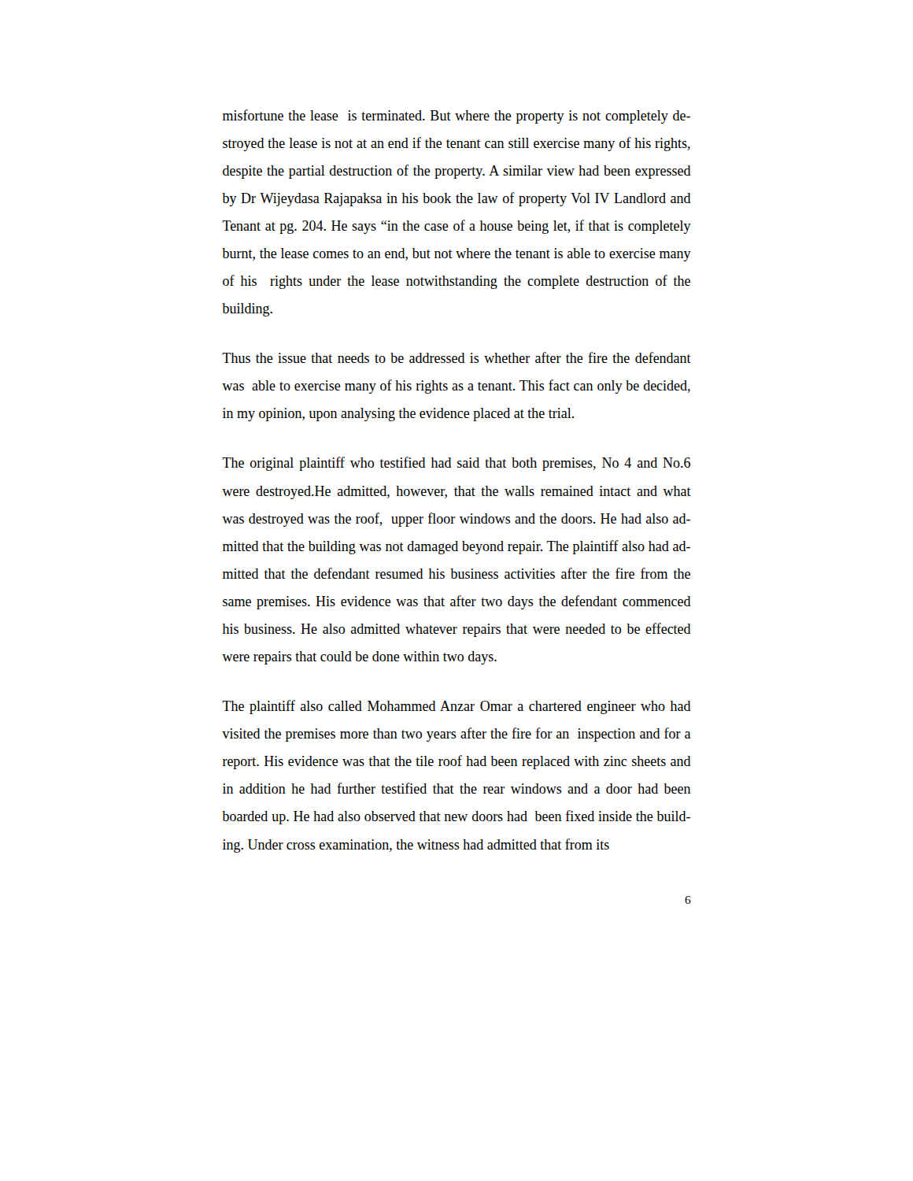misfortune the lease is terminated. But where the property is not completely destroyed the lease is not at an end if the tenant can still exercise many of his rights, despite the partial destruction of the property. A similar view had been expressed by Dr Wijeydasa Rajapaksa in his book the law of property Vol IV Landlord and Tenant at pg. 204. He says “in the case of a house being let, if that is completely burnt, the lease comes to an end, but not where the tenant is able to exercise many of his rights under the lease notwithstanding the complete destruction of the building.
Thus the issue that needs to be addressed is whether after the fire the defendant was able to exercise many of his rights as a tenant. This fact can only be decided, in my opinion, upon analysing the evidence placed at the trial.
The original plaintiff who testified had said that both premises, No 4 and No.6 were destroyed.He admitted, however, that the walls remained intact and what was destroyed was the roof, upper floor windows and the doors. He had also admitted that the building was not damaged beyond repair. The plaintiff also had admitted that the defendant resumed his business activities after the fire from the same premises. His evidence was that after two days the defendant commenced his business. He also admitted whatever repairs that were needed to be effected were repairs that could be done within two days.
The plaintiff also called Mohammed Anzar Omar a chartered engineer who had visited the premises more than two years after the fire for an inspection and for a report. His evidence was that the tile roof had been replaced with zinc sheets and in addition he had further testified that the rear windows and a door had been boarded up. He had also observed that new doors had been fixed inside the building. Under cross examination, the witness had admitted that from its
6